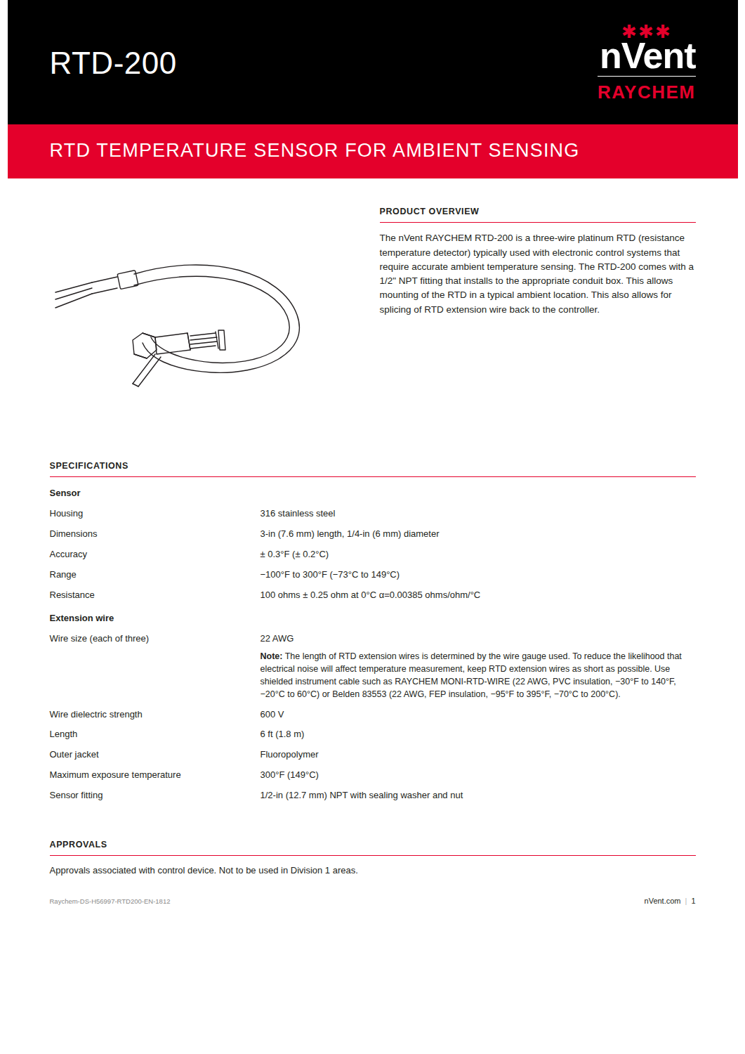RTD-200
✱✱✱
nVent
RAYCHEM
RTD Temperature Sensor for Ambient Sensing
Product Overview
The nVent RAYCHEM RTD-200 is a three-wire platinum RTD (resistance temperature detector) typically used with electronic control systems that require accurate ambient temperature sensing. The RTD-200 comes with a 1/2" NPT fitting that installs to the appropriate conduit box. This allows mounting of the RTD in a typical ambient location. This also allows for splicing of RTD extension wire back to the controller.
Specifications
| Sensor | |
| Housing | 316 stainless steel |
| Dimensions | 3-in (7.6 mm) length, 1/4-in (6 mm) diameter |
| Accuracy | ± 0.3°F (± 0.2°C) |
| Range | −100°F to 300°F (−73°C to 149°C) |
| Resistance | 100 ohms ± 0.25 ohm at 0°C α=0.00385 ohms/ohm/°C |
| Extension wire | |
| Wire size (each of three) | 22 AWG Note: The length of RTD extension wires is determined by the wire gauge used. To reduce the likelihood that electrical noise will affect temperature measurement, keep RTD extension wires as short as possible. Use shielded instrument cable such as RAYCHEM MONI-RTD-WIRE (22 AWG, PVC insulation, −30°F to 140°F, −20°C to 60°C) or Belden 83553 (22 AWG, FEP insulation, −95°F to 395°F, −70°C to 200°C). |
| Wire dielectric strength | 600 V |
| Length | 6 ft (1.8 m) |
| Outer jacket | Fluoropolymer |
| Maximum exposure temperature | 300°F (149°C) |
| Sensor fitting | 1/2-in (12.7 mm) NPT with sealing washer and nut |
Approvals
Approvals associated with control device. Not to be used in Division 1 areas.
Raychem-DS-H56997-RTD200-EN-1812
nVent.com|1